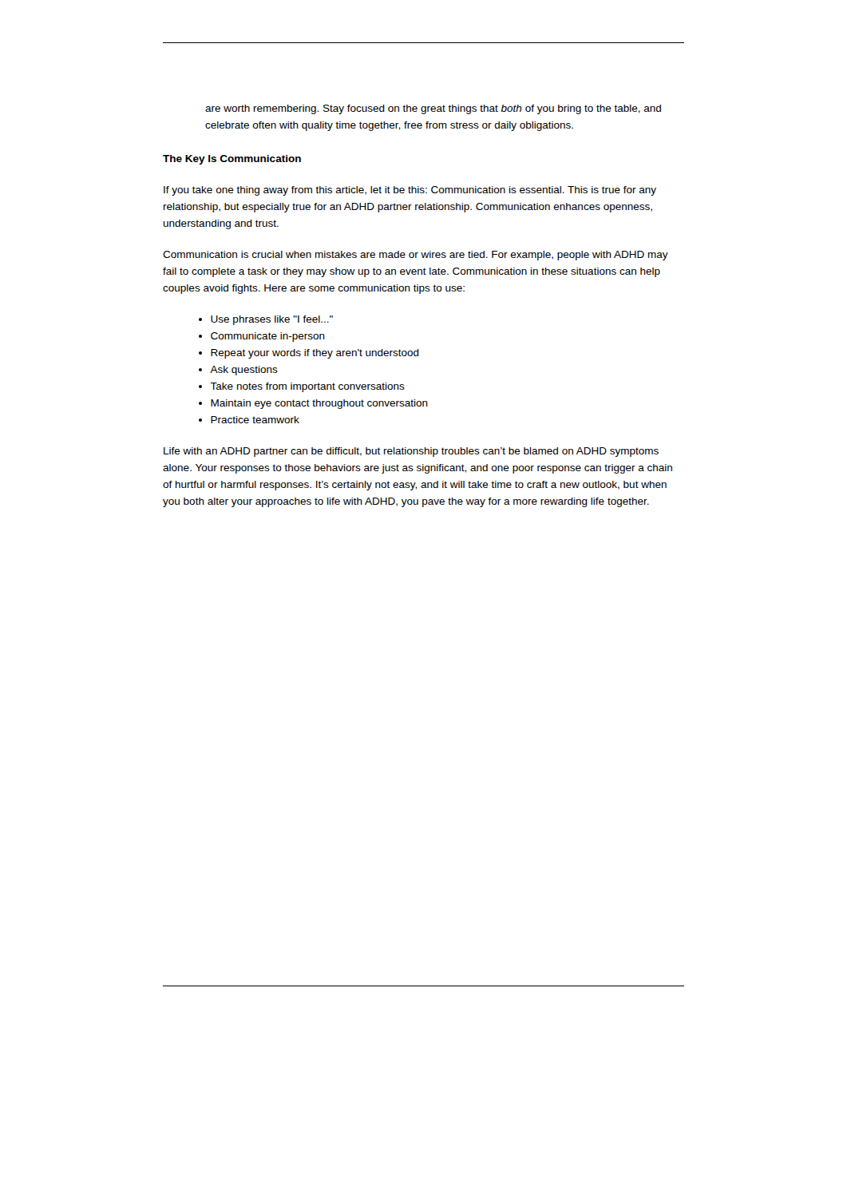are worth remembering. Stay focused on the great things that both of you bring to the table, and celebrate often with quality time together, free from stress or daily obligations.
The Key Is Communication
If you take one thing away from this article, let it be this: Communication is essential. This is true for any relationship, but especially true for an ADHD partner relationship. Communication enhances openness, understanding and trust.
Communication is crucial when mistakes are made or wires are tied. For example, people with ADHD may fail to complete a task or they may show up to an event late. Communication in these situations can help couples avoid fights. Here are some communication tips to use:
Use phrases like "I feel..."
Communicate in-person
Repeat your words if they aren't understood
Ask questions
Take notes from important conversations
Maintain eye contact throughout conversation
Practice teamwork
Life with an ADHD partner can be difficult, but relationship troubles can’t be blamed on ADHD symptoms alone. Your responses to those behaviors are just as significant, and one poor response can trigger a chain of hurtful or harmful responses. It’s certainly not easy, and it will take time to craft a new outlook, but when you both alter your approaches to life with ADHD, you pave the way for a more rewarding life together.